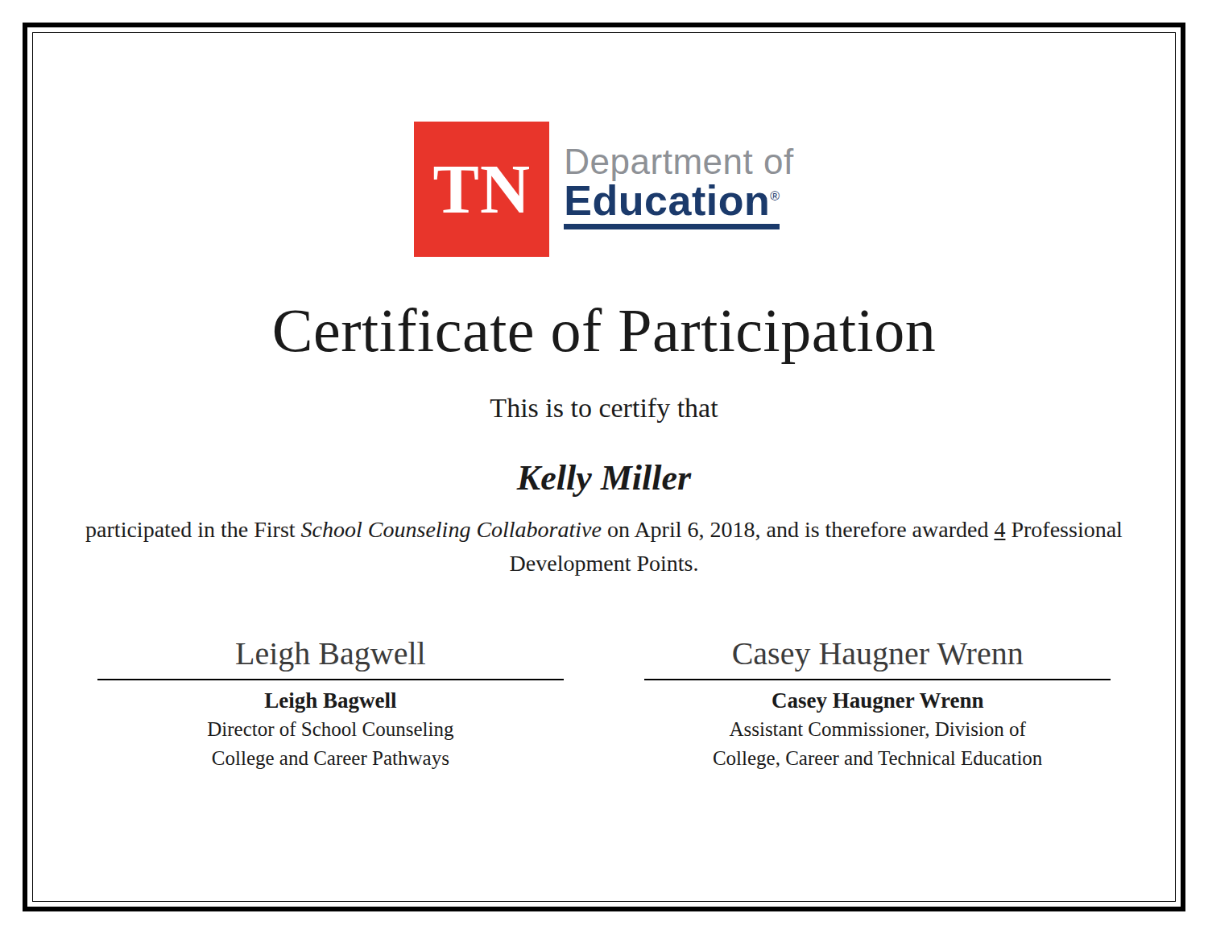TN
Department of
Education®
Certificate of Participation
This is to certify that
Kelly Miller
participated in the First School Counseling Collaborative on April 6, 2018, and is therefore awarded 4 Professional Development Points.
Leigh Bagwell
Leigh Bagwell
Director of School Counseling
College and Career Pathways
Casey Haugner Wrenn
Casey Haugner Wrenn
Assistant Commissioner, Division of
College, Career and Technical Education